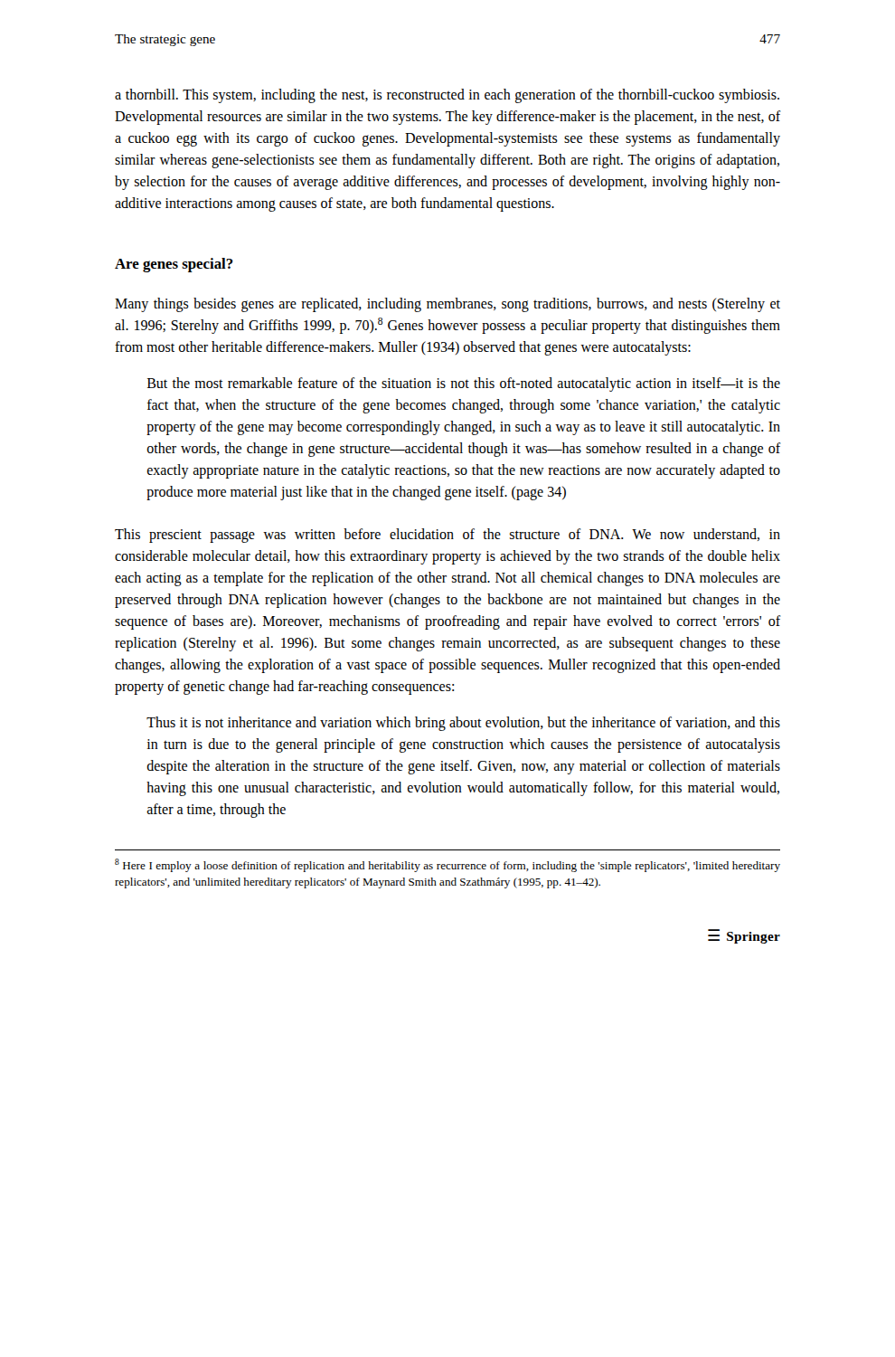The strategic gene 477
a thornbill. This system, including the nest, is reconstructed in each generation of the thornbill-cuckoo symbiosis. Developmental resources are similar in the two systems. The key difference-maker is the placement, in the nest, of a cuckoo egg with its cargo of cuckoo genes. Developmental-systemists see these systems as fundamentally similar whereas gene-selectionists see them as fundamentally different. Both are right. The origins of adaptation, by selection for the causes of average additive differences, and processes of development, involving highly non-additive interactions among causes of state, are both fundamental questions.
Are genes special?
Many things besides genes are replicated, including membranes, song traditions, burrows, and nests (Sterelny et al. 1996; Sterelny and Griffiths 1999, p. 70).8 Genes however possess a peculiar property that distinguishes them from most other heritable difference-makers. Muller (1934) observed that genes were autocatalysts:
But the most remarkable feature of the situation is not this oft-noted autocatalytic action in itself—it is the fact that, when the structure of the gene becomes changed, through some 'chance variation,' the catalytic property of the gene may become correspondingly changed, in such a way as to leave it still autocatalytic. In other words, the change in gene structure—accidental though it was—has somehow resulted in a change of exactly appropriate nature in the catalytic reactions, so that the new reactions are now accurately adapted to produce more material just like that in the changed gene itself. (page 34)
This prescient passage was written before elucidation of the structure of DNA. We now understand, in considerable molecular detail, how this extraordinary property is achieved by the two strands of the double helix each acting as a template for the replication of the other strand. Not all chemical changes to DNA molecules are preserved through DNA replication however (changes to the backbone are not maintained but changes in the sequence of bases are). Moreover, mechanisms of proofreading and repair have evolved to correct 'errors' of replication (Sterelny et al. 1996). But some changes remain uncorrected, as are subsequent changes to these changes, allowing the exploration of a vast space of possible sequences. Muller recognized that this open-ended property of genetic change had far-reaching consequences:
Thus it is not inheritance and variation which bring about evolution, but the inheritance of variation, and this in turn is due to the general principle of gene construction which causes the persistence of autocatalysis despite the alteration in the structure of the gene itself. Given, now, any material or collection of materials having this one unusual characteristic, and evolution would automatically follow, for this material would, after a time, through the
8 Here I employ a loose definition of replication and heritability as recurrence of form, including the 'simple replicators', 'limited hereditary replicators', and 'unlimited hereditary replicators' of Maynard Smith and Szathmáry (1995, pp. 41–42).
☰Springer